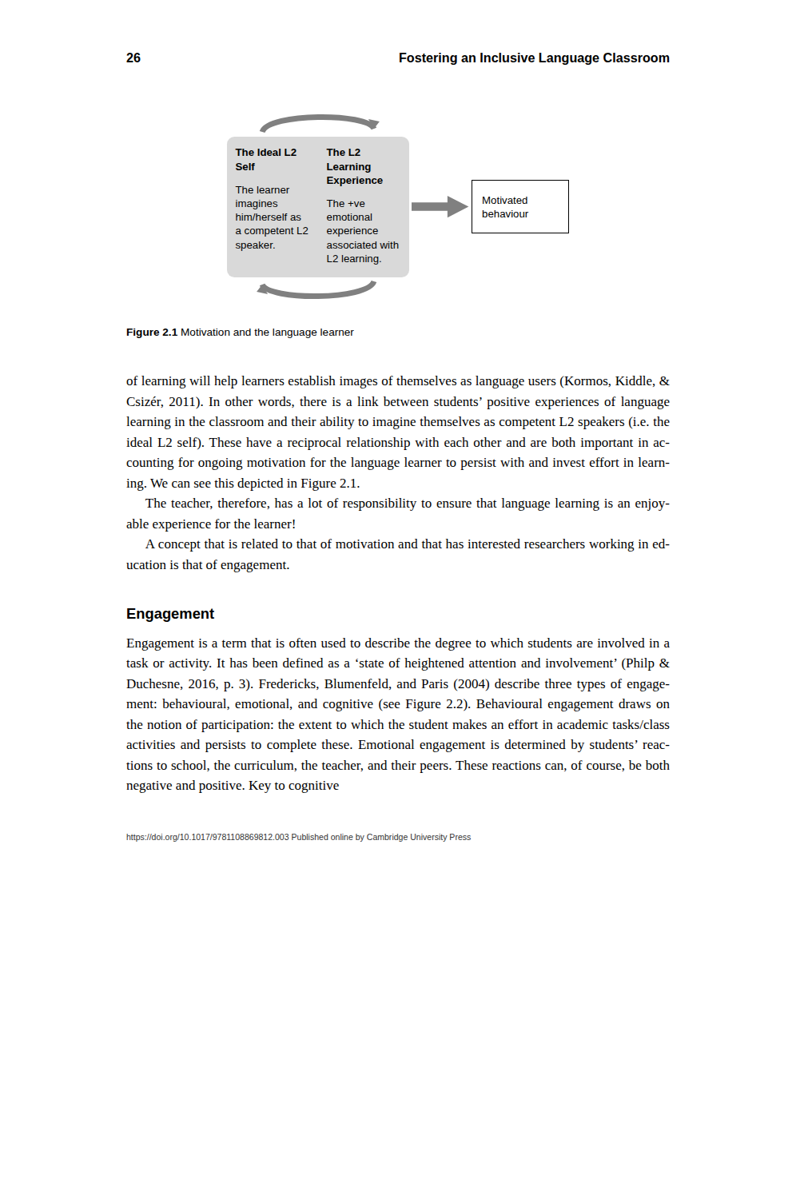26 Fostering an Inclusive Language Classroom
The Ideal L2 Self
The learner imagines him/herself as a competent L2 speaker.
The L2 Learning Experience
The +ve emotional experience associated with L2 learning.
Motivated behaviour
Figure 2.1 Motivation and the language learner
of learning will help learners establish images of themselves as language users (Kormos, Kiddle, & Csizér, 2011). In other words, there is a link between students’ positive experiences of language learning in the classroom and their ability to imagine themselves as competent L2 speakers (i.e. the ideal L2 self). These have a reciprocal relationship with each other and are both important in accounting for ongoing motivation for the language learner to persist with and invest effort in learning. We can see this depicted in Figure 2.1.
The teacher, therefore, has a lot of responsibility to ensure that language learning is an enjoyable experience for the learner!
A concept that is related to that of motivation and that has interested researchers working in education is that of engagement.
Engagement
Engagement is a term that is often used to describe the degree to which students are involved in a task or activity. It has been defined as a ‘state of heightened attention and involvement’ (Philp & Duchesne, 2016, p. 3). Fredericks, Blumenfeld, and Paris (2004) describe three types of engagement: behavioural, emotional, and cognitive (see Figure 2.2). Behavioural engagement draws on the notion of participation: the extent to which the student makes an effort in academic tasks/class activities and persists to complete these. Emotional engagement is determined by students’ reactions to school, the curriculum, the teacher, and their peers. These reactions can, of course, be both negative and positive. Key to cognitive
https://doi.org/10.1017/9781108869812.003 Published online by Cambridge University Press